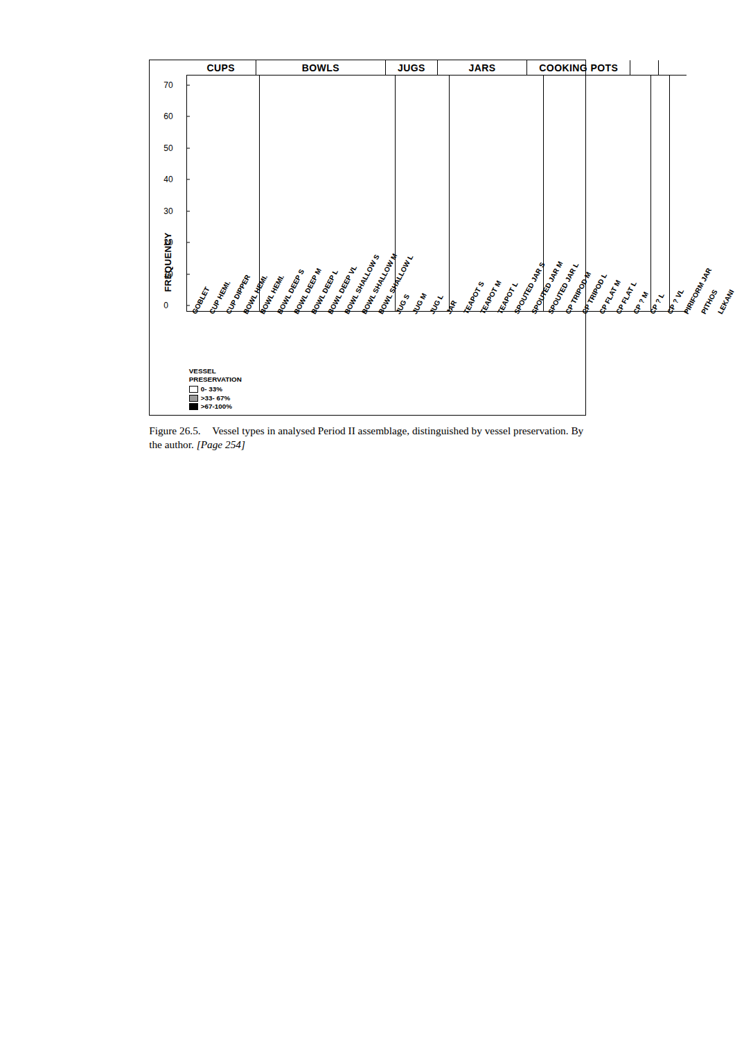FREQUENCY
CUPS
BOWLS
JUGS
JARS
COOKING POTS
70
60
50
40
30
20
10
0
GOBLET
CUP HEMI.
CUP DIPPER
BOWL HEMI.
BOWL HEMI.
BOWL DEEP S
BOWL DEEP M
BOWL DEEP L
BOWL DEEP VL
BOWL SHALLOW S
BOWL SHALLOW M
BOWL SHALLOW L
JUG S
JUG M
JUG L
JAR
TEAPOT S
TEAPOT M
TEAPOT L
SPOUTED JAR S
SPOUTED JAR M
SPOUTED JAR L
CP TRIPOD M
CP TRIPOD L
CP FLAT M
CP FLAT L
CP ? M
CP ? L
CP ? VL
PIRIFORM JAR
PITHOS
LEKANI
VESSEL
PRESERVATION
0- 33%
>33- 67%
>67-100%
Figure 26.5. Vessel types in analysed Period II assemblage, distinguished by vessel preservation. By the author. [Page 254]